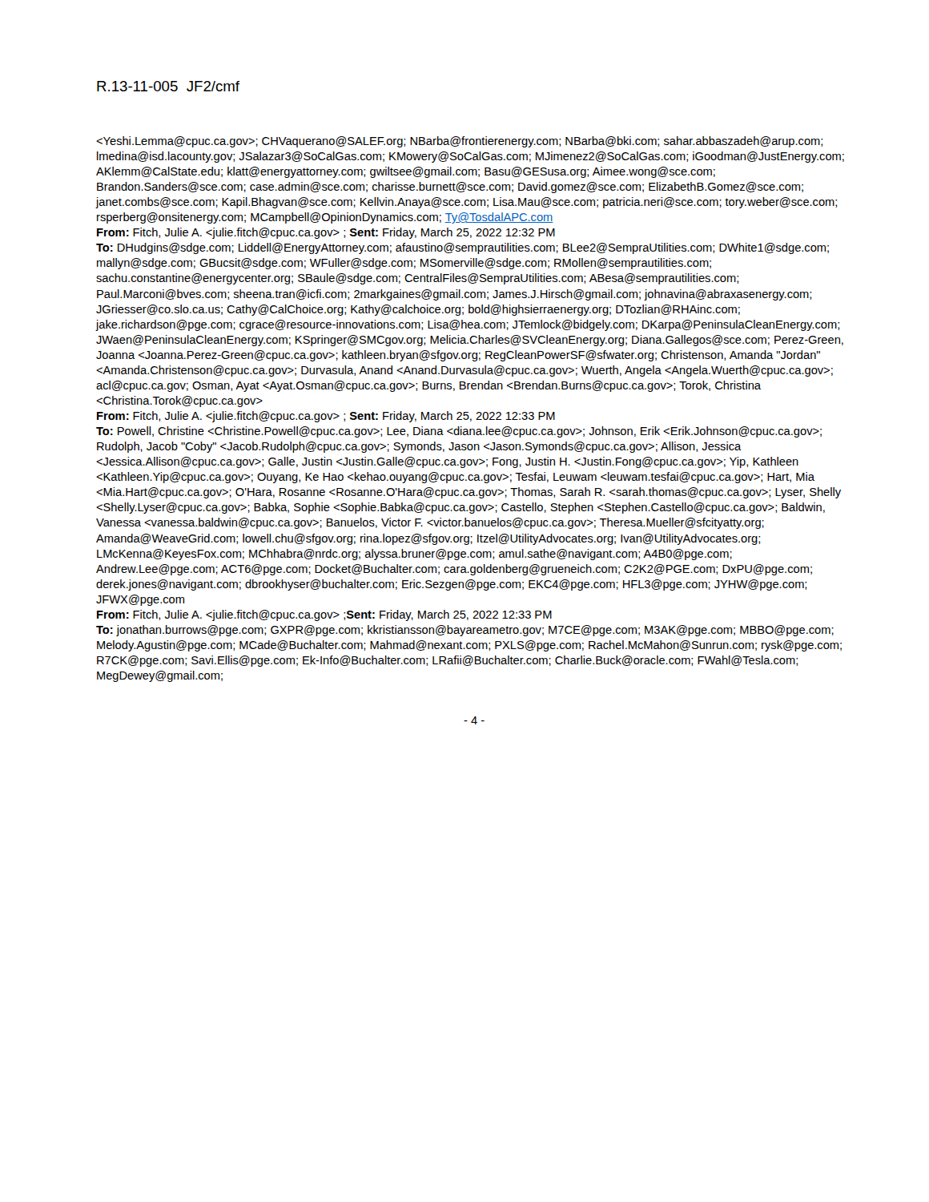R.13-11-005 JF2/cmf
<Yeshi.Lemma@cpuc.ca.gov>; CHVaquerano@SALEF.org; NBarba@frontierenergy.com; NBarba@bki.com; sahar.abbaszadeh@arup.com; lmedina@isd.lacounty.gov; JSalazar3@SoCalGas.com; KMowery@SoCalGas.com; MJimenez2@SoCalGas.com; iGoodman@JustEnergy.com; AKlemm@CalState.edu; klatt@energyattorney.com; gwiltsee@gmail.com; Basu@GESusa.org; Aimee.wong@sce.com; Brandon.Sanders@sce.com; case.admin@sce.com; charisse.burnett@sce.com; David.gomez@sce.com; ElizabethB.Gomez@sce.com; janet.combs@sce.com; Kapil.Bhagvan@sce.com; Kellvin.Anaya@sce.com; Lisa.Mau@sce.com; patricia.neri@sce.com; tory.weber@sce.com; rsperberg@onsitenergy.com; MCampbell@OpinionDynamics.com; Ty@TosdalAPC.com
From: Fitch, Julie A. <julie.fitch@cpuc.ca.gov> ; Sent: Friday, March 25, 2022 12:32 PM
To: DHudgins@sdge.com; Liddell@EnergyAttorney.com; afaustino@semprautilities.com; BLee2@SempraUtilities.com; DWhite1@sdge.com; mallyn@sdge.com; GBucsit@sdge.com; WFuller@sdge.com; MSomerville@sdge.com; RMollen@semprautilities.com; sachu.constantine@energycenter.org; SBaule@sdge.com; CentralFiles@SempraUtilities.com; ABesa@semprautilities.com; Paul.Marconi@bves.com; sheena.tran@icfi.com; 2markgaines@gmail.com; James.J.Hirsch@gmail.com; johnavina@abraxasenergy.com; JGriesser@co.slo.ca.us; Cathy@CalChoice.org; Kathy@calchoice.org; bold@highsierraenergy.org; DTozlian@RHAinc.com; jake.richardson@pge.com; cgrace@resource-innovations.com; Lisa@hea.com; JTemlock@bidgely.com; DKarpa@PeninsulaCleanEnergy.com; JWaen@PeninsulaCleanEnergy.com; KSpringer@SMCgov.org; Melicia.Charles@SVCleanEnergy.org; Diana.Gallegos@sce.com; Perez-Green, Joanna <Joanna.Perez-Green@cpuc.ca.gov>; kathleen.bryan@sfgov.org; RegCleanPowerSF@sfwater.org; Christenson, Amanda "Jordan" <Amanda.Christenson@cpuc.ca.gov>; Durvasula, Anand <Anand.Durvasula@cpuc.ca.gov>; Wuerth, Angela <Angela.Wuerth@cpuc.ca.gov>; acl@cpuc.ca.gov; Osman, Ayat <Ayat.Osman@cpuc.ca.gov>; Burns, Brendan <Brendan.Burns@cpuc.ca.gov>; Torok, Christina <Christina.Torok@cpuc.ca.gov>
From: Fitch, Julie A. <julie.fitch@cpuc.ca.gov> ; Sent: Friday, March 25, 2022 12:33 PM
To: Powell, Christine <Christine.Powell@cpuc.ca.gov>; Lee, Diana <diana.lee@cpuc.ca.gov>; Johnson, Erik <Erik.Johnson@cpuc.ca.gov>; Rudolph, Jacob "Coby" <Jacob.Rudolph@cpuc.ca.gov>; Symonds, Jason <Jason.Symonds@cpuc.ca.gov>; Allison, Jessica <Jessica.Allison@cpuc.ca.gov>; Galle, Justin <Justin.Galle@cpuc.ca.gov>; Fong, Justin H. <Justin.Fong@cpuc.ca.gov>; Yip, Kathleen <Kathleen.Yip@cpuc.ca.gov>; Ouyang, Ke Hao <kehao.ouyang@cpuc.ca.gov>; Tesfai, Leuwam <leuwam.tesfai@cpuc.ca.gov>; Hart, Mia <Mia.Hart@cpuc.ca.gov>; O'Hara, Rosanne <Rosanne.O'Hara@cpuc.ca.gov>; Thomas, Sarah R. <sarah.thomas@cpuc.ca.gov>; Lyser, Shelly <Shelly.Lyser@cpuc.ca.gov>; Babka, Sophie <Sophie.Babka@cpuc.ca.gov>; Castello, Stephen <Stephen.Castello@cpuc.ca.gov>; Baldwin, Vanessa <vanessa.baldwin@cpuc.ca.gov>; Banuelos, Victor F. <victor.banuelos@cpuc.ca.gov>; Theresa.Mueller@sfcityatty.org; Amanda@WeaveGrid.com; lowell.chu@sfgov.org; rina.lopez@sfgov.org; Itzel@UtilityAdvocates.org; Ivan@UtilityAdvocates.org; LMcKenna@KeyesFox.com; MChhabra@nrdc.org; alyssa.bruner@pge.com; amul.sathe@navigant.com; A4B0@pge.com; Andrew.Lee@pge.com; ACT6@pge.com; Docket@Buchalter.com; cara.goldenberg@grueneich.com; C2K2@PGE.com; DxPU@pge.com; derek.jones@navigant.com; dbrookhyser@buchalter.com; Eric.Sezgen@pge.com; EKC4@pge.com; HFL3@pge.com; JYHW@pge.com; JFWX@pge.com
From: Fitch, Julie A. <julie.fitch@cpuc.ca.gov> ;Sent: Friday, March 25, 2022 12:33 PM
To: jonathan.burrows@pge.com; GXPR@pge.com; kkristiansson@bayareametro.gov; M7CE@pge.com; M3AK@pge.com; MBBO@pge.com; Melody.Agustin@pge.com; MCade@Buchalter.com; Mahmad@nexant.com; PXLS@pge.com; Rachel.McMahon@Sunrun.com; rysk@pge.com; R7CK@pge.com; Savi.Ellis@pge.com; Ek-Info@Buchalter.com; LRafii@Buchalter.com; Charlie.Buck@oracle.com; FWahl@Tesla.com; MegDewey@gmail.com;
- 4 -